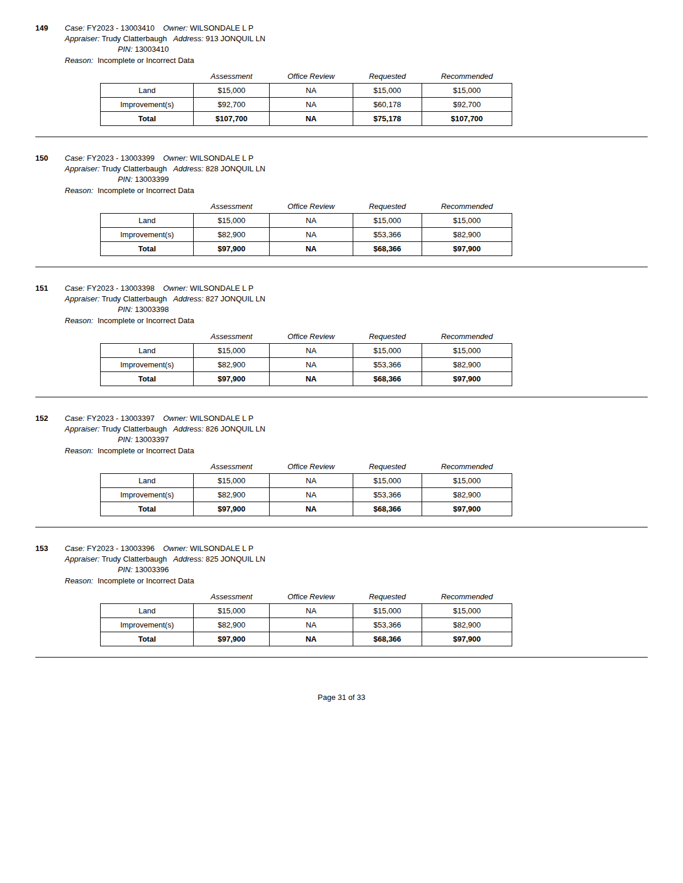149
Case: FY2023 - 13003410 Owner: WILSONDALE L P
Appraiser: Trudy Clatterbaugh Address: 913 JONQUIL LN
PIN: 13003410
Reason: Incomplete or Incorrect Data
| | Assessment | Office Review | Requested | Recommended |
| --- | --- | --- | --- | --- |
| Land | $15,000 | NA | $15,000 | $15,000 |
| Improvement(s) | $92,700 | NA | $60,178 | $92,700 |
| Total | $107,700 | NA | $75,178 | $107,700 |
150
Case: FY2023 - 13003399 Owner: WILSONDALE L P
Appraiser: Trudy Clatterbaugh Address: 828 JONQUIL LN
PIN: 13003399
Reason: Incomplete or Incorrect Data
| | Assessment | Office Review | Requested | Recommended |
| --- | --- | --- | --- | --- |
| Land | $15,000 | NA | $15,000 | $15,000 |
| Improvement(s) | $82,900 | NA | $53,366 | $82,900 |
| Total | $97,900 | NA | $68,366 | $97,900 |
151
Case: FY2023 - 13003398 Owner: WILSONDALE L P
Appraiser: Trudy Clatterbaugh Address: 827 JONQUIL LN
PIN: 13003398
Reason: Incomplete or Incorrect Data
| | Assessment | Office Review | Requested | Recommended |
| --- | --- | --- | --- | --- |
| Land | $15,000 | NA | $15,000 | $15,000 |
| Improvement(s) | $82,900 | NA | $53,366 | $82,900 |
| Total | $97,900 | NA | $68,366 | $97,900 |
152
Case: FY2023 - 13003397 Owner: WILSONDALE L P
Appraiser: Trudy Clatterbaugh Address: 826 JONQUIL LN
PIN: 13003397
Reason: Incomplete or Incorrect Data
| | Assessment | Office Review | Requested | Recommended |
| --- | --- | --- | --- | --- |
| Land | $15,000 | NA | $15,000 | $15,000 |
| Improvement(s) | $82,900 | NA | $53,366 | $82,900 |
| Total | $97,900 | NA | $68,366 | $97,900 |
153
Case: FY2023 - 13003396 Owner: WILSONDALE L P
Appraiser: Trudy Clatterbaugh Address: 825 JONQUIL LN
PIN: 13003396
Reason: Incomplete or Incorrect Data
| | Assessment | Office Review | Requested | Recommended |
| --- | --- | --- | --- | --- |
| Land | $15,000 | NA | $15,000 | $15,000 |
| Improvement(s) | $82,900 | NA | $53,366 | $82,900 |
| Total | $97,900 | NA | $68,366 | $97,900 |
Page 31 of 33